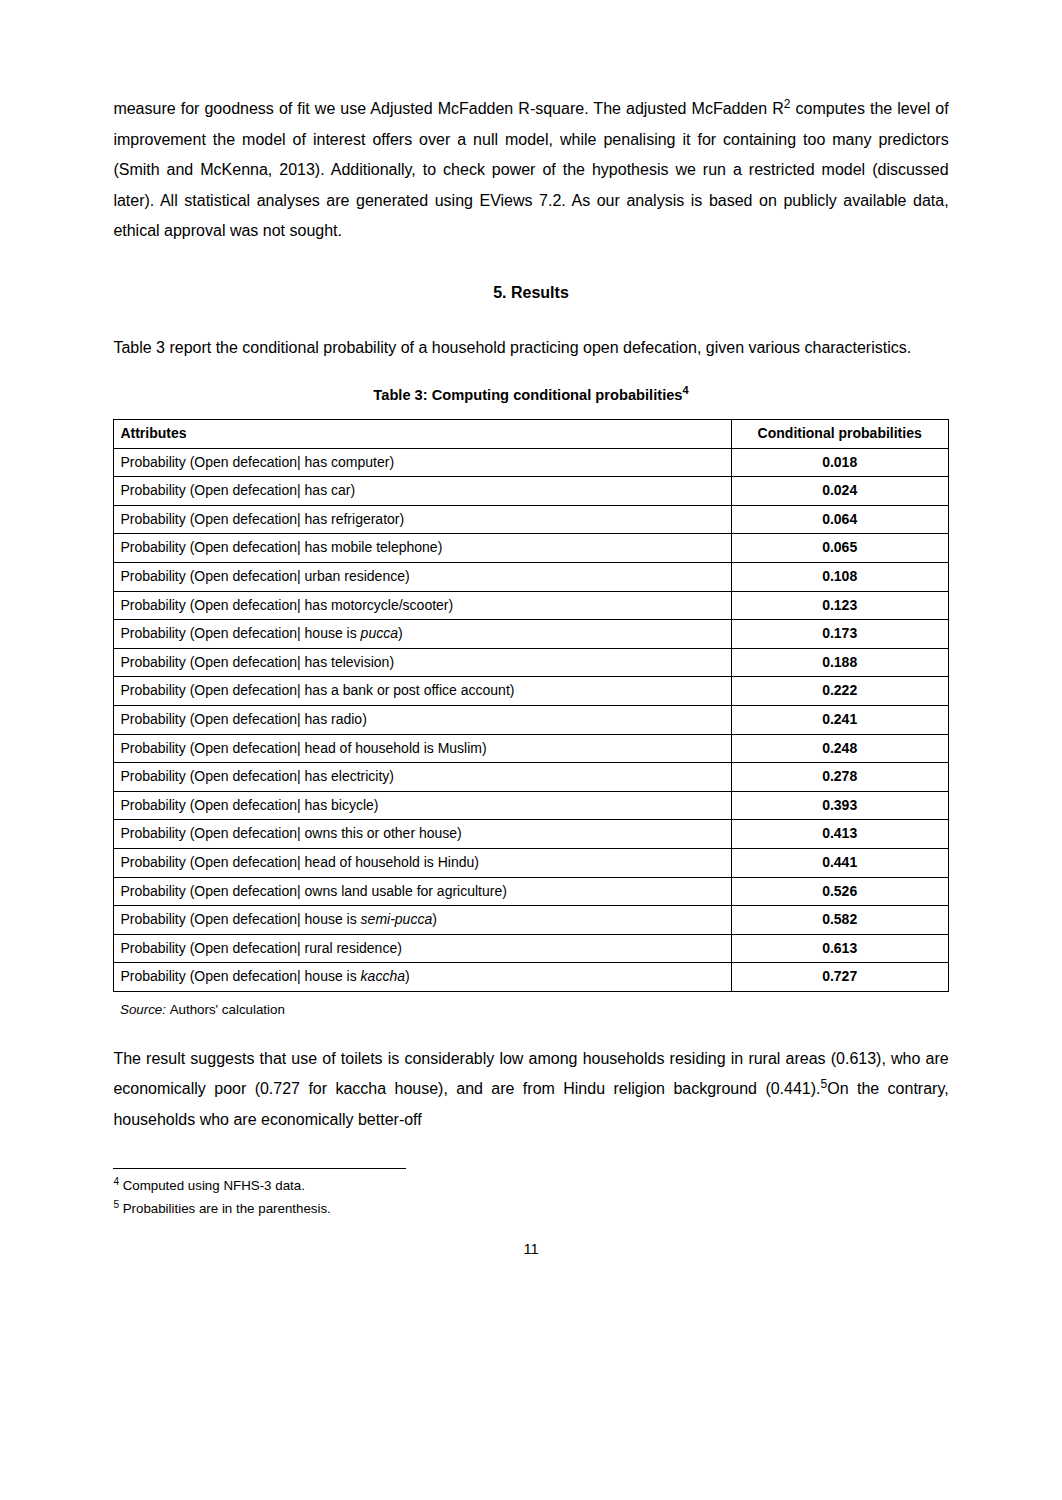measure for goodness of fit we use Adjusted McFadden R-square. The adjusted McFadden R2 computes the level of improvement the model of interest offers over a null model, while penalising it for containing too many predictors (Smith and McKenna, 2013). Additionally, to check power of the hypothesis we run a restricted model (discussed later). All statistical analyses are generated using EViews 7.2. As our analysis is based on publicly available data, ethical approval was not sought.
5. Results
Table 3 report the conditional probability of a household practicing open defecation, given various characteristics.
Table 3: Computing conditional probabilities4
| Attributes | Conditional probabilities |
| --- | --- |
| Probability (Open defecation/ has computer) | 0.018 |
| Probability (Open defecation/ has car) | 0.024 |
| Probability (Open defecation/ has refrigerator) | 0.064 |
| Probability (Open defecation/ has mobile telephone) | 0.065 |
| Probability (Open defecation/ urban residence) | 0.108 |
| Probability (Open defecation/ has motorcycle/scooter) | 0.123 |
| Probability (Open defecation/ house is pucca ) | 0.173 |
| Probability (Open defecation/ has television) | 0.188 |
| Probability (Open defecation/ has a bank or post office account) | 0.222 |
| Probability (Open defecation/ has radio) | 0.241 |
| Probability (Open defecation/ head of household is Muslim) | 0.248 |
| Probability (Open defecation/ has electricity) | 0.278 |
| Probability (Open defecation/ has bicycle) | 0.393 |
| Probability (Open defecation/ owns this or other house) | 0.413 |
| Probability (Open defecation/ head of household is Hindu) | 0.441 |
| Probability (Open defecation/ owns land usable for agriculture) | 0.526 |
| Probability (Open defecation/ house is semi-pucca ) | 0.582 |
| Probability (Open defecation/ rural residence) | 0.613 |
| Probability (Open defecation/ house is kaccha ) | 0.727 |
Source: Authors' calculation
The result suggests that use of toilets is considerably low among households residing in rural areas (0.613), who are economically poor (0.727 for kaccha house), and are from Hindu religion background (0.441).5On the contrary, households who are economically better-off
4 Computed using NFHS-3 data.
5 Probabilities are in the parenthesis.
11